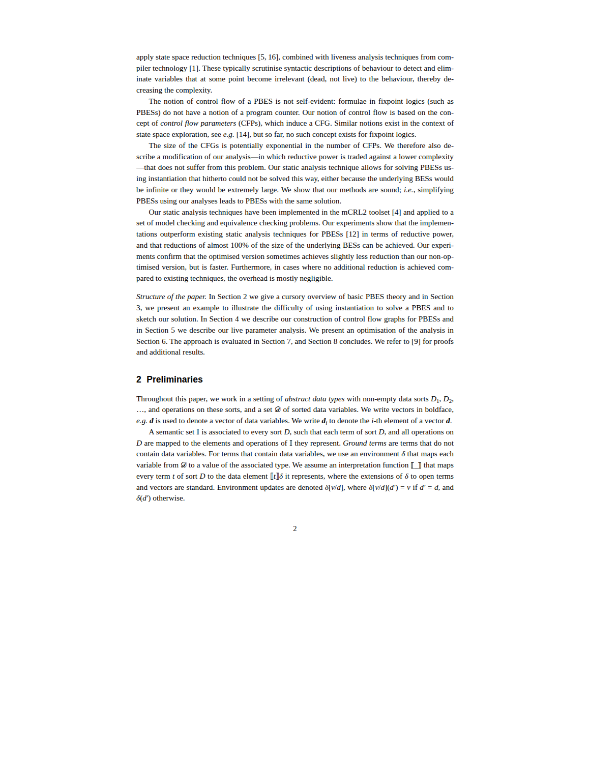apply state space reduction techniques [5, 16], combined with liveness analysis techniques from compiler technology [1]. These typically scrutinise syntactic descriptions of behaviour to detect and eliminate variables that at some point become irrelevant (dead, not live) to the behaviour, thereby decreasing the complexity.
The notion of control flow of a PBES is not self-evident: formulae in fixpoint logics (such as PBESs) do not have a notion of a program counter. Our notion of control flow is based on the concept of control flow parameters (CFPs), which induce a CFG. Similar notions exist in the context of state space exploration, see e.g. [14], but so far, no such concept exists for fixpoint logics.
The size of the CFGs is potentially exponential in the number of CFPs. We therefore also describe a modification of our analysis—in which reductive power is traded against a lower complexity—that does not suffer from this problem. Our static analysis technique allows for solving PBESs using instantiation that hitherto could not be solved this way, either because the underlying BESs would be infinite or they would be extremely large. We show that our methods are sound; i.e., simplifying PBESs using our analyses leads to PBESs with the same solution.
Our static analysis techniques have been implemented in the mCRL2 toolset [4] and applied to a set of model checking and equivalence checking problems. Our experiments show that the implementations outperform existing static analysis techniques for PBESs [12] in terms of reductive power, and that reductions of almost 100% of the size of the underlying BESs can be achieved. Our experiments confirm that the optimised version sometimes achieves slightly less reduction than our non-optimised version, but is faster. Furthermore, in cases where no additional reduction is achieved compared to existing techniques, the overhead is mostly negligible.
Structure of the paper. In Section 2 we give a cursory overview of basic PBES theory and in Section 3, we present an example to illustrate the difficulty of using instantiation to solve a PBES and to sketch our solution. In Section 4 we describe our construction of control flow graphs for PBESs and in Section 5 we describe our live parameter analysis. We present an optimisation of the analysis in Section 6. The approach is evaluated in Section 7, and Section 8 concludes. We refer to [9] for proofs and additional results.
2 Preliminaries
Throughout this paper, we work in a setting of abstract data types with non-empty data sorts D1, D2, …, and operations on these sorts, and a set 𝒟 of sorted data variables. We write vectors in boldface, e.g. d is used to denote a vector of data variables. We write di to denote the i-th element of a vector d.
A semantic set 𝕀 is associated to every sort D, such that each term of sort D, and all operations on D are mapped to the elements and operations of 𝕀 they represent. Ground terms are terms that do not contain data variables. For terms that contain data variables, we use an environment δ that maps each variable from 𝒟 to a value of the associated type. We assume an interpretation function ⟦_⟧ that maps every term t of sort D to the data element ⟦t⟧δ it represents, where the extensions of δ to open terms and vectors are standard. Environment updates are denoted δ[v/d], where δ[v/d](d′) = v if d′ = d, and δ(d′) otherwise.
2